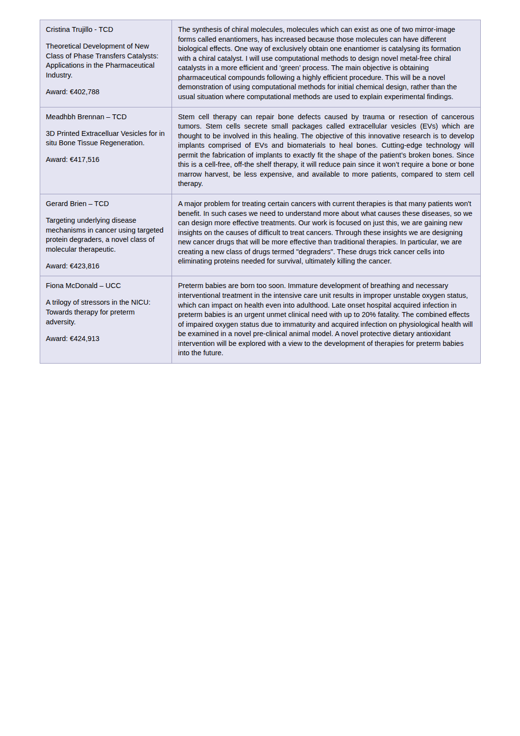| Cristina Trujillo - TCD Theoretical Development of New Class of Phase Transfers Catalysts: Applications in the Pharmaceutical Industry. Award: €402,788 | The synthesis of chiral molecules, molecules which can exist as one of two mirror-image forms called enantiomers, has increased because those molecules can have different biological effects. One way of exclusively obtain one enantiomer is catalysing its formation with a chiral catalyst. I will use computational methods to design novel metal-free chiral catalysts in a more efficient and ‘green’ process. The main objective is obtaining pharmaceutical compounds following a highly efficient procedure. This will be a novel demonstration of using computational methods for initial chemical design, rather than the usual situation where computational methods are used to explain experimental findings. |
| Meadhbh Brennan – TCD 3D Printed Extracelluar Vesicles for in situ Bone Tissue Regeneration. Award: €417,516 | Stem cell therapy can repair bone defects caused by trauma or resection of cancerous tumors. Stem cells secrete small packages called extracellular vesicles (EVs) which are thought to be involved in this healing. The objective of this innovative research is to develop implants comprised of EVs and biomaterials to heal bones. Cutting-edge technology will permit the fabrication of implants to exactly fit the shape of the patient’s broken bones. Since this is a cell-free, off-the shelf therapy, it will reduce pain since it won’t require a bone or bone marrow harvest, be less expensive, and available to more patients, compared to stem cell therapy. |
| Gerard Brien – TCD Targeting underlying disease mechanisms in cancer using targeted protein degraders, a novel class of molecular therapeutic. Award: €423,816 | A major problem for treating certain cancers with current therapies is that many patients won't benefit. In such cases we need to understand more about what causes these diseases, so we can design more effective treatments. Our work is focused on just this, we are gaining new insights on the causes of difficult to treat cancers. Through these insights we are designing new cancer drugs that will be more effective than traditional therapies. In particular, we are creating a new class of drugs termed "degraders". These drugs trick cancer cells into eliminating proteins needed for survival, ultimately killing the cancer. |
| Fiona McDonald – UCC A trilogy of stressors in the NICU: Towards therapy for preterm adversity. Award: €424,913 | Preterm babies are born too soon. Immature development of breathing and necessary interventional treatment in the intensive care unit results in improper unstable oxygen status, which can impact on health even into adulthood. Late onset hospital acquired infection in preterm babies is an urgent unmet clinical need with up to 20% fatality. The combined effects of impaired oxygen status due to immaturity and acquired infection on physiological health will be examined in a novel pre-clinical animal model. A novel protective dietary antioxidant intervention will be explored with a view to the development of therapies for preterm babies into the future. |